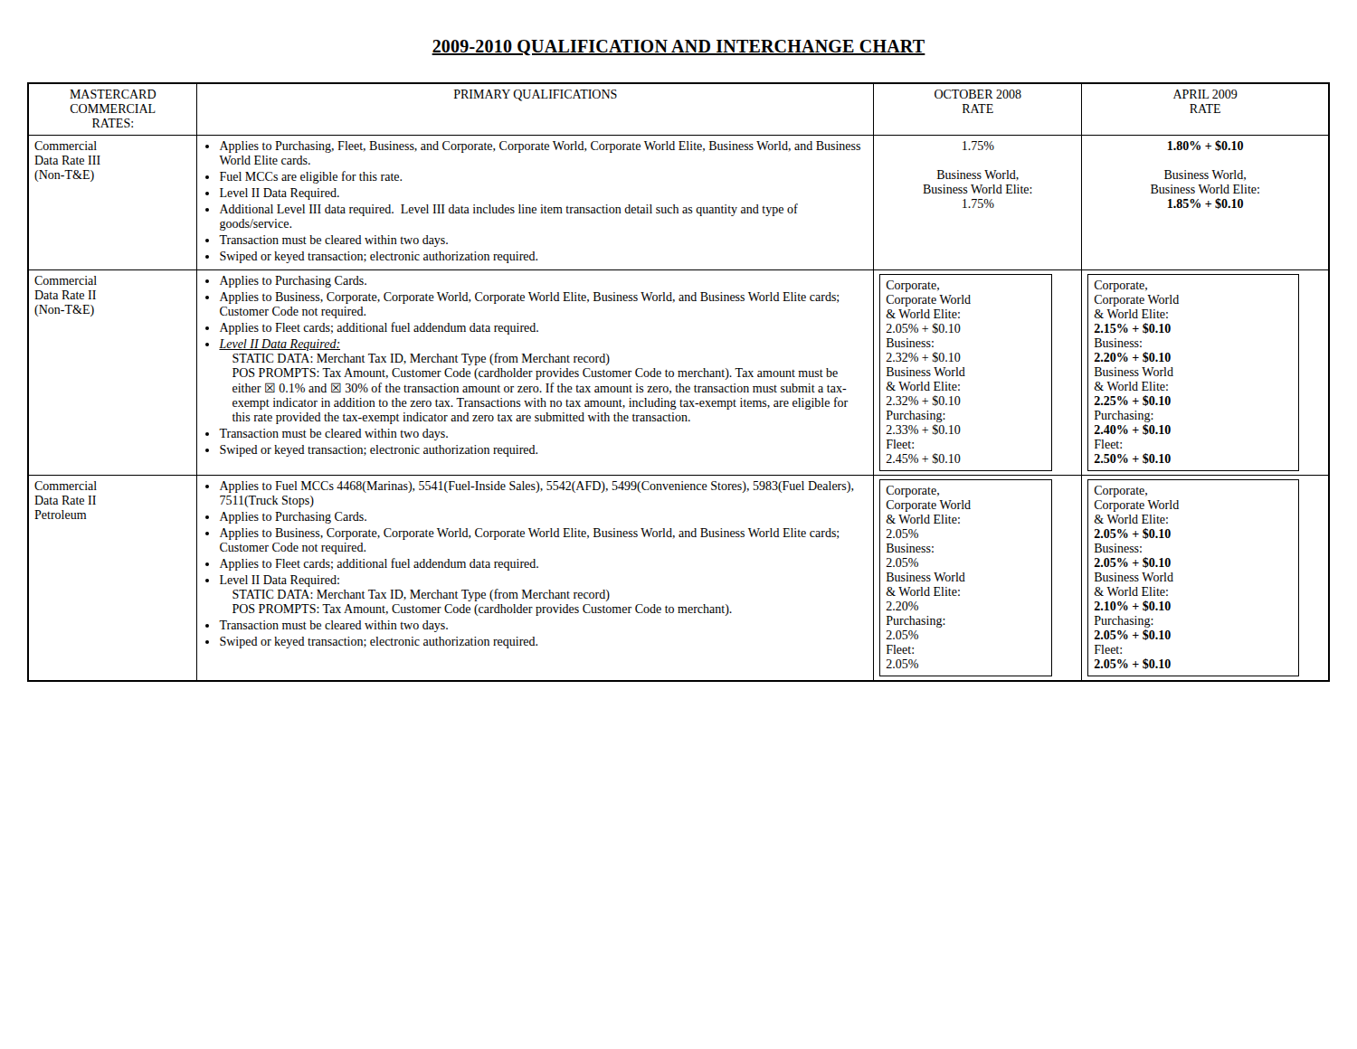2009-2010 QUALIFICATION AND INTERCHANGE CHART
| MASTERCARD COMMERCIAL RATES: | PRIMARY QUALIFICATIONS | OCTOBER 2008 RATE | APRIL 2009 RATE |
| --- | --- | --- | --- |
| Commercial Data Rate III (Non-T&E) | Applies to Purchasing, Fleet, Business, and Corporate, Corporate World, Corporate World Elite, Business World, and Business World Elite cards. Fuel MCCs are eligible for this rate. Level II Data Required. Additional Level III data required. Level III data includes line item transaction detail such as quantity and type of goods/service. Transaction must be cleared within two days. Swiped or keyed transaction; electronic authorization required. | 1.75% Business World, Business World Elite: 1.75% | 1.80% + $0.10 Business World, Business World Elite: 1.85% + $0.10 |
| Commercial Data Rate II (Non-T&E) | Applies to Purchasing Cards. Applies to Business, Corporate, Corporate World, Corporate World Elite, Business World, and Business World Elite cards; Customer Code not required. Applies to Fleet cards; additional fuel addendum data required. Level II Data Required: STATIC DATA: Merchant Tax ID, Merchant Type (from Merchant record) POS PROMPTS: Tax Amount, Customer Code (cardholder provides Customer Code to merchant). Tax amount must be either ☒ 0.1% and ☒ 30% of the transaction amount or zero. If the tax amount is zero, the transaction must submit a tax-exempt indicator in addition to the zero tax. Transactions with no tax amount, including tax-exempt items, are eligible for this rate provided the tax-exempt indicator and zero tax are submitted with the transaction. Transaction must be cleared within two days. Swiped or keyed transaction; electronic authorization required. | / Corporate, Corporate World & World Elite: 2.05% + $0.10 Business: 2.32% + $0.10 Business World & World Elite: 2.32% + $0.10 Purchasing: 2.33% + $0.10 Fleet: 2.45% + $0.10 / / | / Corporate, Corporate World & World Elite: 2.15% + $0.10 Business: 2.20% + $0.10 Business World & World Elite: 2.25% + $0.10 Purchasing: 2.40% + $0.10 Fleet: 2.50% + $0.10 / / |
| Commercial Data Rate II Petroleum | Applies to Fuel MCCs 4468(Marinas), 5541(Fuel-Inside Sales), 5542(AFD), 5499(Convenience Stores), 5983(Fuel Dealers), 7511(Truck Stops) Applies to Purchasing Cards. Applies to Business, Corporate, Corporate World, Corporate World Elite, Business World, and Business World Elite cards; Customer Code not required. Applies to Fleet cards; additional fuel addendum data required. Level II Data Required: STATIC DATA: Merchant Tax ID, Merchant Type (from Merchant record) POS PROMPTS: Tax Amount, Customer Code (cardholder provides Customer Code to merchant). Transaction must be cleared within two days. Swiped or keyed transaction; electronic authorization required. | / Corporate, Corporate World & World Elite: 2.05% Business: 2.05% Business World & World Elite: 2.20% Purchasing: 2.05% Fleet: 2.05% / / | / Corporate, Corporate World & World Elite: 2.05% + $0.10 Business: 2.05% + $0.10 Business World & World Elite: 2.10% + $0.10 Purchasing: 2.05% + $0.10 Fleet: 2.05% + $0.10 / / |